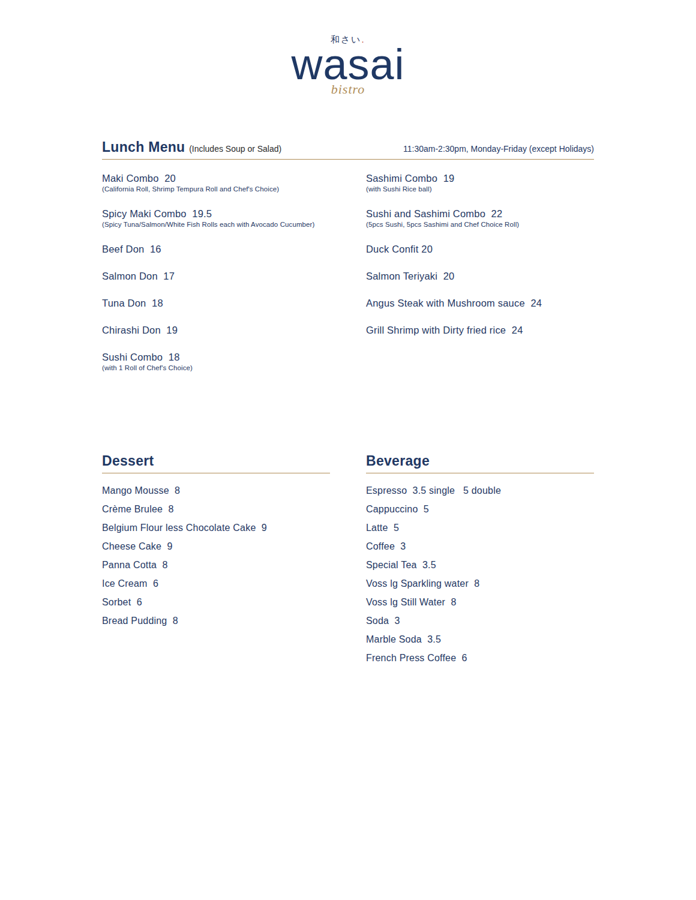和さい.
wasai
bistro
Lunch Menu (Includes Soup or Salad)
11:30am-2:30pm, Monday-Friday (except Holidays)
Maki Combo 20
(California Roll, Shrimp Tempura Roll and Chef's Choice)
Spicy Maki Combo 19.5
(Spicy Tuna/Salmon/White Fish Rolls each with Avocado Cucumber)
Beef Don 16
Salmon Don 17
Tuna Don 18
Chirashi Don 19
Sushi Combo 18
(with 1 Roll of Chef's Choice)
Sashimi Combo 19
(with Sushi Rice ball)
Sushi and Sashimi Combo 22
(5pcs Sushi, 5pcs Sashimi and Chef Choice Roll)
Duck Confit 20
Salmon Teriyaki 20
Angus Steak with Mushroom sauce 24
Grill Shrimp with Dirty fried rice 24
Dessert
Mango Mousse 8
Crème Brulee 8
Belgium Flour less Chocolate Cake 9
Cheese Cake 9
Panna Cotta 8
Ice Cream 6
Sorbet 6
Bread Pudding 8
Beverage
Espresso 3.5 single 5 double
Cappuccino 5
Latte 5
Coffee 3
Special Tea 3.5
Voss lg Sparkling water 8
Voss lg Still Water 8
Soda 3
Marble Soda 3.5
French Press Coffee 6